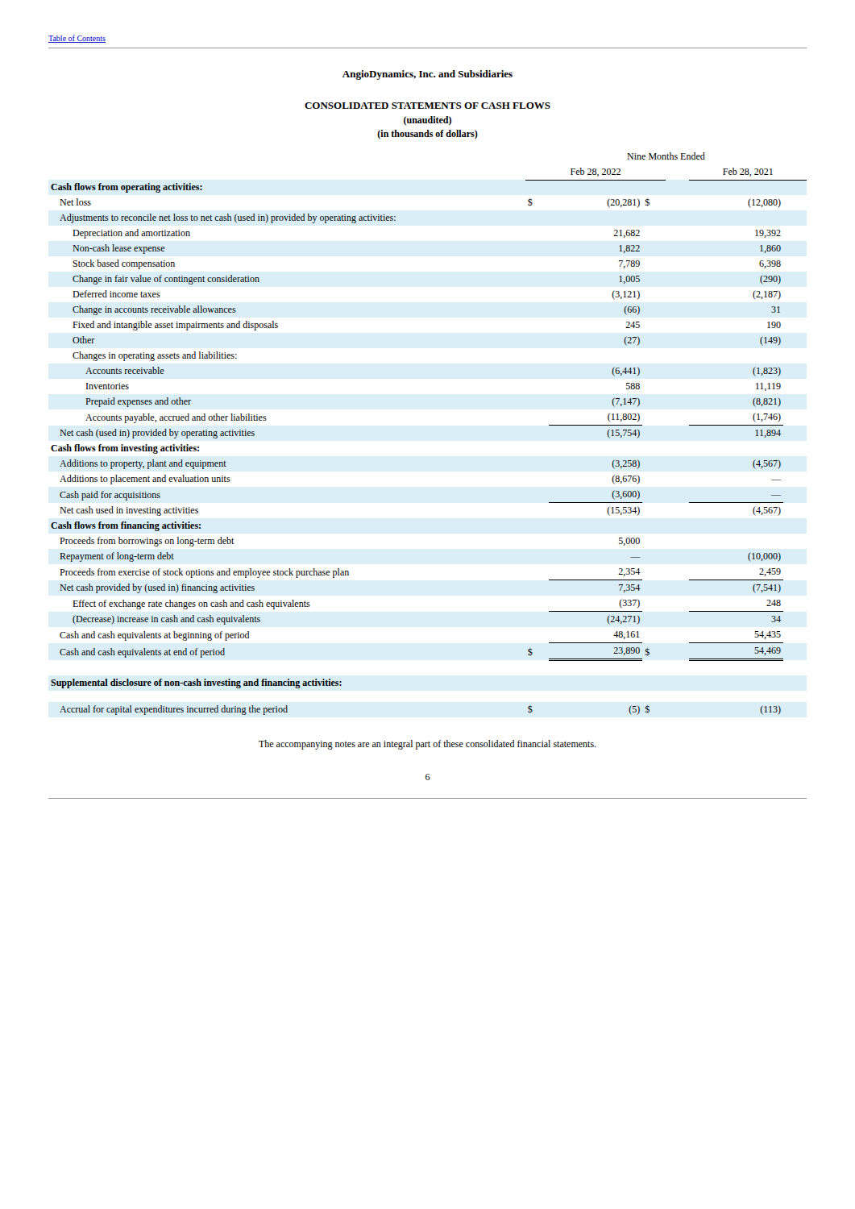Table of Contents
AngioDynamics, Inc. and Subsidiaries
CONSOLIDATED STATEMENTS OF CASH FLOWS
(unaudited)
(in thousands of dollars)
| | | Nine Months Ended |
| | | Feb 28, 2022 | | Feb 28, 2021 |
| Cash flows from operating activities: | | | | | | | |
| Net loss | | $ | (20,281) | $ | | (12,080) | |
| Adjustments to reconcile net loss to net cash (used in) provided by operating activities: | | | | | | | |
| Depreciation and amortization | | | 21,682 | | | 19,392 | |
| Non-cash lease expense | | | 1,822 | | | 1,860 | |
| Stock based compensation | | | 7,789 | | | 6,398 | |
| Change in fair value of contingent consideration | | | 1,005 | | | (290) | |
| Deferred income taxes | | | (3,121) | | | (2,187) | |
| Change in accounts receivable allowances | | | (66) | | | 31 | |
| Fixed and intangible asset impairments and disposals | | | 245 | | | 190 | |
| Other | | | (27) | | | (149) | |
| Changes in operating assets and liabilities: | | | | | | | |
| Accounts receivable | | | (6,441) | | | (1,823) | |
| Inventories | | | 588 | | | 11,119 | |
| Prepaid expenses and other | | | (7,147) | | | (8,821) | |
| Accounts payable, accrued and other liabilities | | | (11,802) | | | (1,746) | |
| Net cash (used in) provided by operating activities | | | (15,754) | | | 11,894 | |
| Cash flows from investing activities: | | | | | | | |
| Additions to property, plant and equipment | | | (3,258) | | | (4,567) | |
| Additions to placement and evaluation units | | | (8,676) | | | — | |
| Cash paid for acquisitions | | | (3,600) | | | — | |
| Net cash used in investing activities | | | (15,534) | | | (4,567) | |
| Cash flows from financing activities: | | | | | | | |
| Proceeds from borrowings on long-term debt | | | 5,000 | | | | |
| Repayment of long-term debt | | | — | | | (10,000) | |
| Proceeds from exercise of stock options and employee stock purchase plan | | | 2,354 | | | 2,459 | |
| Net cash provided by (used in) financing activities | | | 7,354 | | | (7,541) | |
| Effect of exchange rate changes on cash and cash equivalents | | | (337) | | | 248 | |
| (Decrease) increase in cash and cash equivalents | | | (24,271) | | | 34 | |
| Cash and cash equivalents at beginning of period | | | 48,161 | | | 54,435 | |
| Cash and cash equivalents at end of period | | $ | 23,890 | $ | | 54,469 | |
| Supplemental disclosure of non-cash investing and financing activities: | | | | | | | |
| Accrual for capital expenditures incurred during the period | | $ | (5) | $ | | (113) | |
The accompanying notes are an integral part of these consolidated financial statements.
6